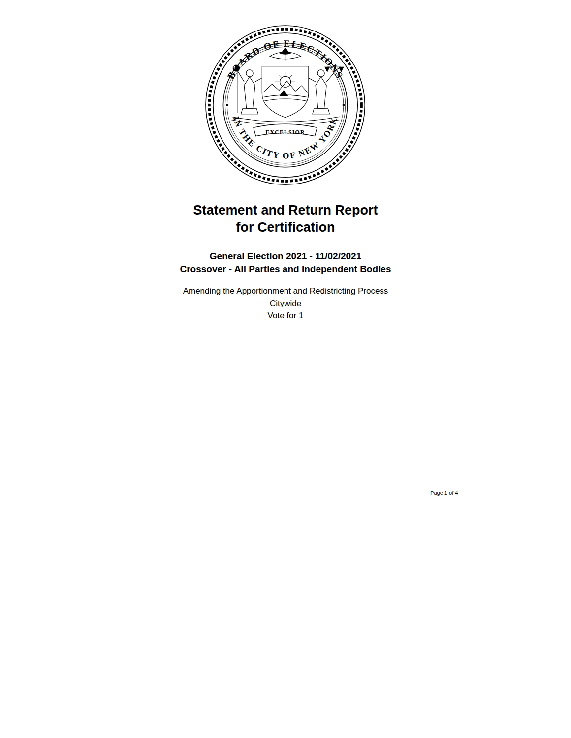BOARD OF ELECTIONS IN THE CITY OF NEW YORK EXCELSIOR
Statement and Return Report
for Certification
General Election 2021 - 11/02/2021
Crossover - All Parties and Independent Bodies
Amending the Apportionment and Redistricting Process
Citywide
Vote for 1
Page 1 of 4